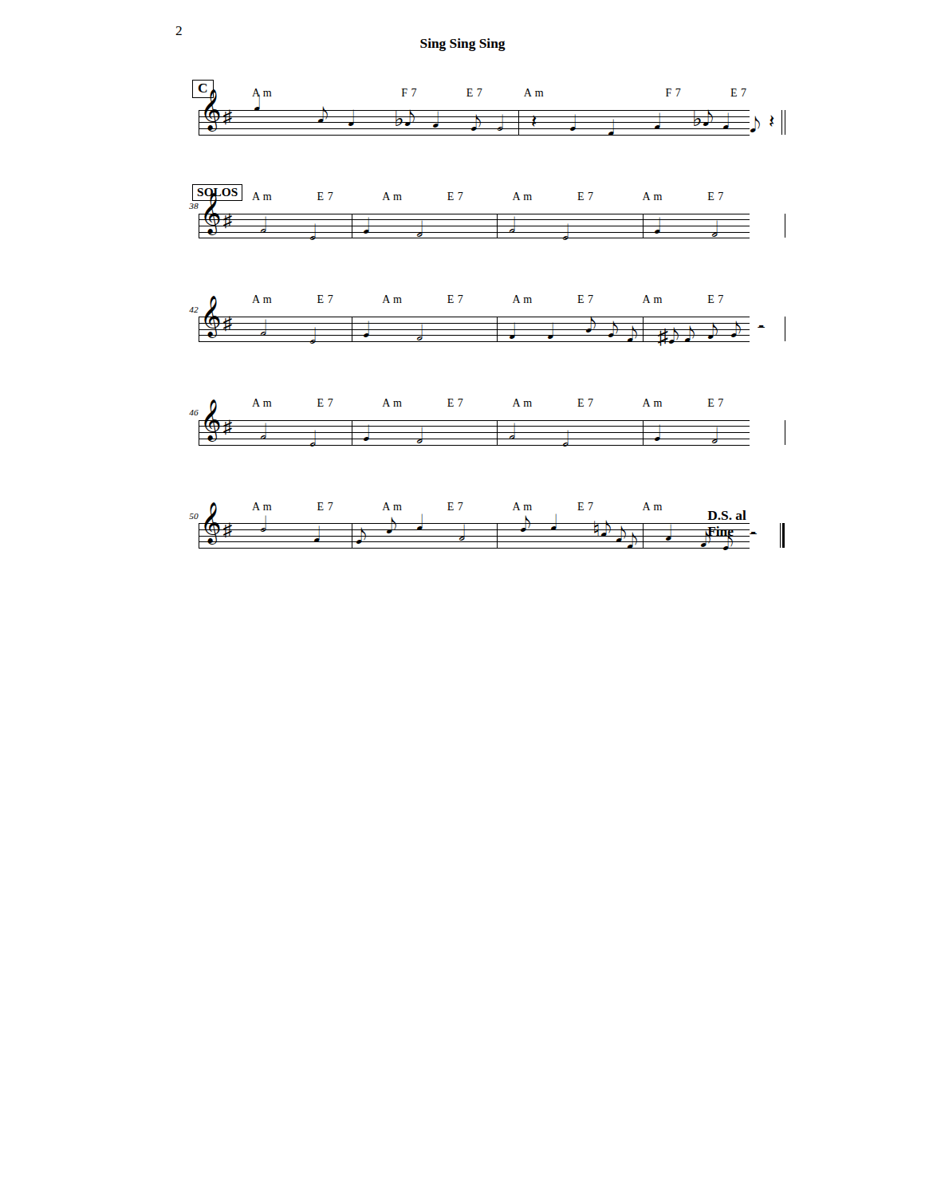2
Sing Sing Sing
============================================================ SYSTEM 1 (Rehearsal C) ============================================================
C
A m
F 7
E 7
A m
F 7
E 7
𝄞
♯
𝅘𝅥 𝅘𝅥𝅮 𝅘𝅥 ♭𝅘𝅥𝅮 𝅘𝅥 𝅘𝅥𝅮 𝅗𝅥 𝄽 𝅘𝅥 𝅘𝅥 𝅘𝅥 ♭𝅘𝅥𝅮 𝅘𝅥 𝅘𝅥𝅮 𝄽
============================================================ SYSTEM 2 (SOLOS, m.38) ============================================================
SOLOS
A m
E 7
A m
E 7
A m
E 7
A m
E 7
38
𝄞
♯
𝅗𝅥 𝅗𝅥 𝅘𝅥 𝅗𝅥 𝅗𝅥 𝅗𝅥 𝅘𝅥 𝅗𝅥
============================================================ SYSTEM 3 (m.42) ============================================================
A m
E 7
A m
E 7
A m
E 7
A m
E 7
42
𝄞
♯
𝅗𝅥 𝅗𝅥 𝅘𝅥 𝅗𝅥 𝅘𝅥 𝅘𝅥 𝅘𝅥𝅮 𝅘𝅥𝅮 𝅘𝅥𝅮 ♯𝅘𝅥𝅮 𝅘𝅥𝅮 𝅘𝅥𝅮 𝅘𝅥𝅮 𝄼
============================================================ SYSTEM 4 (m.46) ============================================================
A m
E 7
A m
E 7
A m
E 7
A m
E 7
46
𝄞
♯
𝅗𝅥 𝅗𝅥 𝅘𝅥 𝅗𝅥 𝅗𝅥 𝅗𝅥 𝅘𝅥 𝅗𝅥
============================================================ SYSTEM 5 (m.50, D.S. al Fine) ============================================================
A m
E 7
A m
E 7
A m
E 7
A m
50
D.S. al Fine
𝄞
♯
𝅗𝅥 𝅘𝅥 𝅘𝅥𝅮 𝅘𝅥𝅮 𝅘𝅥 𝅗𝅥 𝅘𝅥𝅮 𝅘𝅥 ♮𝅘𝅥𝅮 𝅘𝅥𝅮 𝅘𝅥𝅮 𝅘𝅥 𝅘𝅥𝅮 𝅘𝅥𝅮 𝄼
Lead sheet excerpt. Rehearsal C: chords A minor, F7, E7, A minor, F7, E7. SOLOS section beginning at measure 38: alternating A minor and E7 chords for sixteen measures, ending at measure 53 with the direction D.S. al Fine.